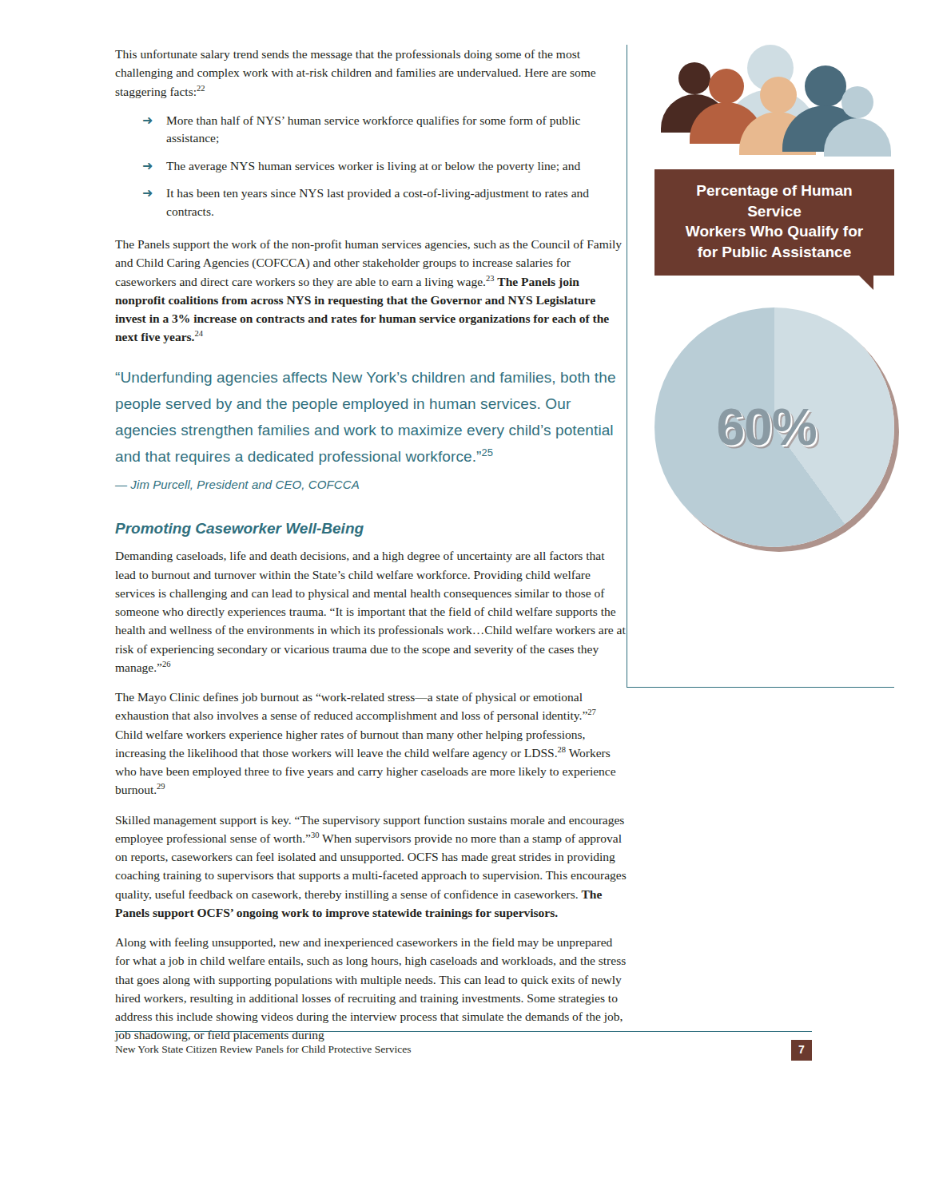This unfortunate salary trend sends the message that the professionals doing some of the most challenging and complex work with at-risk children and families are undervalued. Here are some staggering facts:22
More than half of NYS’ human service workforce qualifies for some form of public assistance;
The average NYS human services worker is living at or below the poverty line; and
It has been ten years since NYS last provided a cost-of-living-adjustment to rates and contracts.
The Panels support the work of the non-profit human services agencies, such as the Council of Family and Child Caring Agencies (COFCCA) and other stakeholder groups to increase salaries for caseworkers and direct care workers so they are able to earn a living wage.23 The Panels join nonprofit coalitions from across NYS in requesting that the Governor and NYS Legislature invest in a 3% increase on contracts and rates for human service organizations for each of the next five years.24
“Underfunding agencies affects New York’s children and families, both the people served by and the people employed in human services. Our agencies strengthen families and work to maximize every child’s potential and that requires a dedicated professional workforce.”25 — Jim Purcell, President and CEO, COFCCA
Promoting Caseworker Well-Being
Demanding caseloads, life and death decisions, and a high degree of uncertainty are all factors that lead to burnout and turnover within the State’s child welfare workforce. Providing child welfare services is challenging and can lead to physical and mental health consequences similar to those of someone who directly experiences trauma. “It is important that the field of child welfare supports the health and wellness of the environments in which its professionals work…Child welfare workers are at risk of experiencing secondary or vicarious trauma due to the scope and severity of the cases they manage.”26
Percentage of Human Service
Workers Who Qualify for
for Public Assistance
60%
The Mayo Clinic defines job burnout as “work-related stress—a state of physical or emotional exhaustion that also involves a sense of reduced accomplishment and loss of personal identity.”27 Child welfare workers experience higher rates of burnout than many other helping professions, increasing the likelihood that those workers will leave the child welfare agency or LDSS.28 Workers who have been employed three to five years and carry higher caseloads are more likely to experience burnout.29
Skilled management support is key. “The supervisory support function sustains morale and encourages employee professional sense of worth.”30 When supervisors provide no more than a stamp of approval on reports, caseworkers can feel isolated and unsupported. OCFS has made great strides in providing coaching training to supervisors that supports a multi-faceted approach to supervision. This encourages quality, useful feedback on casework, thereby instilling a sense of confidence in caseworkers. The Panels support OCFS’ ongoing work to improve statewide trainings for supervisors.
Along with feeling unsupported, new and inexperienced caseworkers in the field may be unprepared for what a job in child welfare entails, such as long hours, high caseloads and workloads, and the stress that goes along with supporting populations with multiple needs. This can lead to quick exits of newly hired workers, resulting in additional losses of recruiting and training investments. Some strategies to address this include showing videos during the interview process that simulate the demands of the job, job shadowing, or field placements during
New York State Citizen Review Panels for Child Protective Services
7